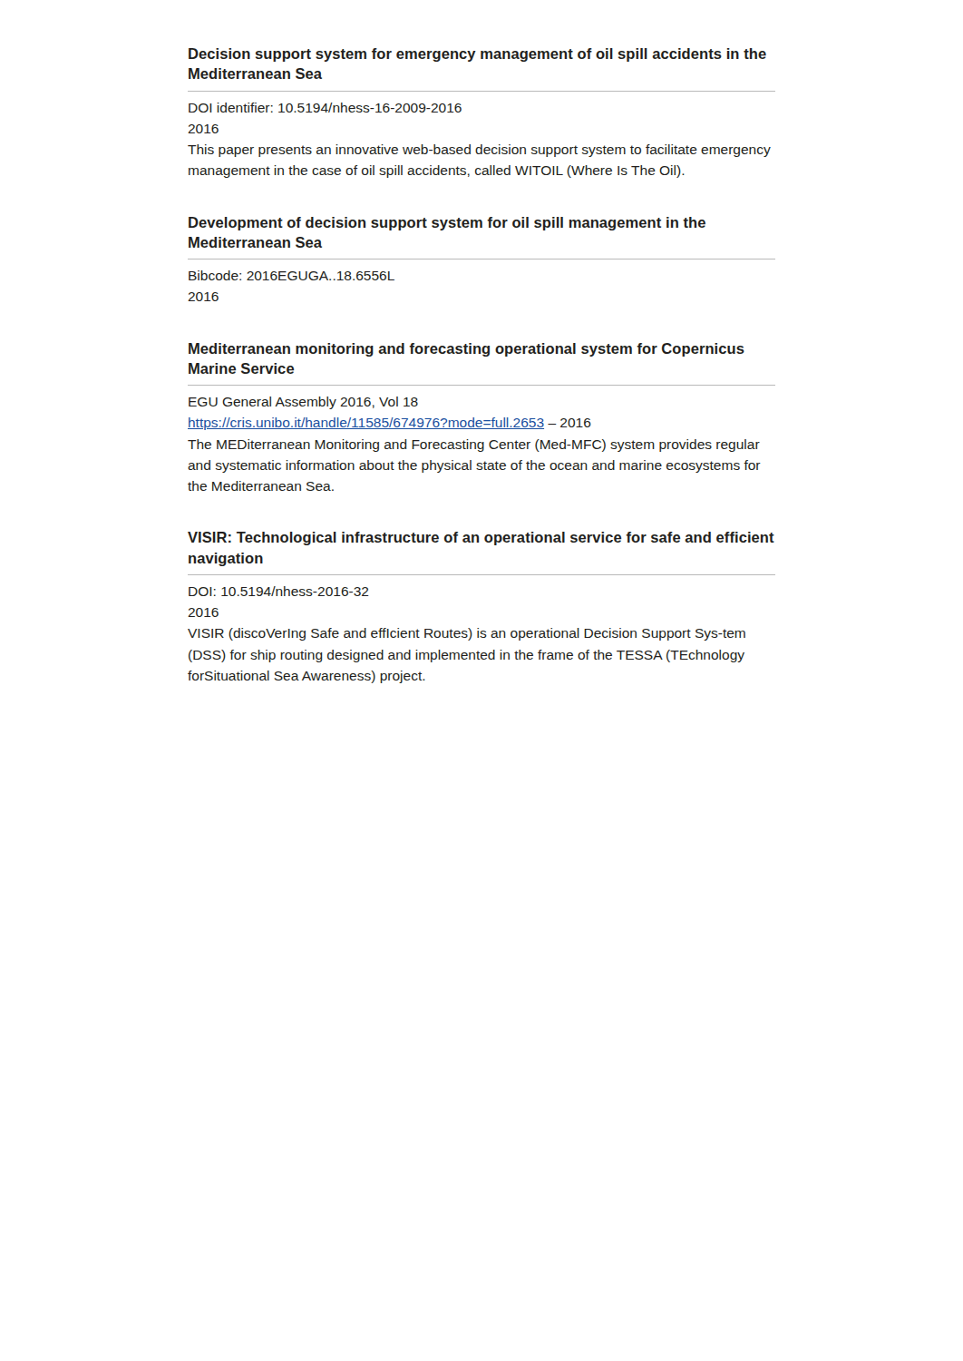Decision support system for emergency management of oil spill accidents in the Mediterranean Sea
DOI identifier: 10.5194/nhess-16-2009-2016
2016
This paper presents an innovative web-based decision support system to facilitate emergency management in the case of oil spill accidents, called WITOIL (Where Is The Oil).
Development of decision support system for oil spill management in the Mediterranean Sea
Bibcode: 2016EGUGA..18.6556L
2016
Mediterranean monitoring and forecasting operational system for Copernicus Marine Service
EGU General Assembly 2016, Vol 18
https://cris.unibo.it/handle/11585/674976?mode=full.2653 – 2016
The MEDiterranean Monitoring and Forecasting Center (Med-MFC) system provides regular and systematic information about the physical state of the ocean and marine ecosystems for the Mediterranean Sea.
VISIR: Technological infrastructure of an operational service for safe and efficient navigation
DOI: 10.5194/nhess-2016-32
2016
VISIR (discoVerIng Safe and effIcient Routes) is an operational Decision Support Sys-tem (DSS) for ship routing designed and implemented in the frame of the TESSA (TEchnology forSituational Sea Awareness) project.